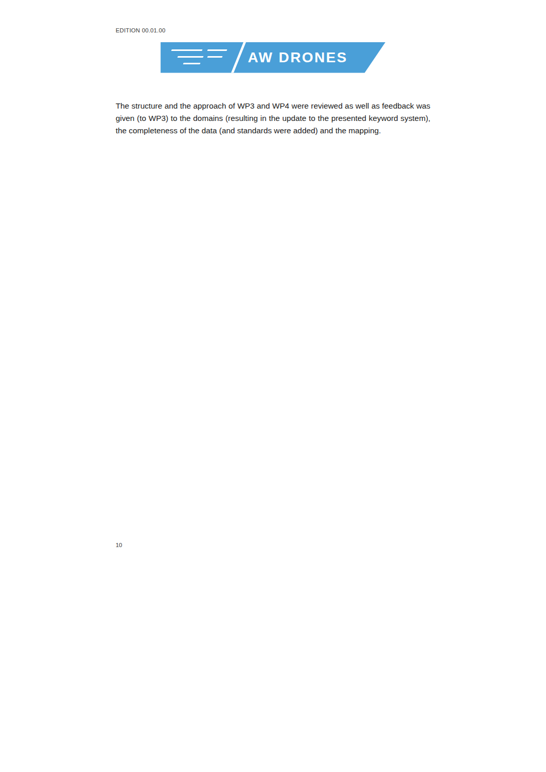EDITION 00.01.00
AW DRONES
The structure and the approach of WP3 and WP4 were reviewed as well as feedback was given (to WP3) to the domains (resulting in the update to the presented keyword system), the completeness of the data (and standards were added) and the mapping.
10